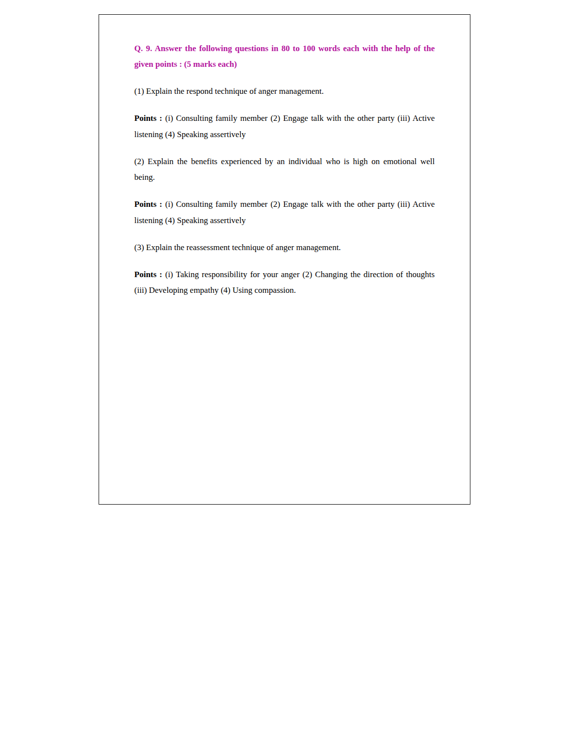Q. 9. Answer the following questions in 80 to 100 words each with the help of the given points : (5 marks each)
(1) Explain the respond technique of anger management.
Points : (i) Consulting family member (2) Engage talk with the other party (iii) Active listening (4) Speaking assertively
(2) Explain the benefits experienced by an individual who is high on emotional well being.
Points : (i) Consulting family member (2) Engage talk with the other party (iii) Active listening (4) Speaking assertively
(3) Explain the reassessment technique of anger management.
Points : (i) Taking responsibility for your anger (2) Changing the direction of thoughts (iii) Developing empathy (4) Using compassion.